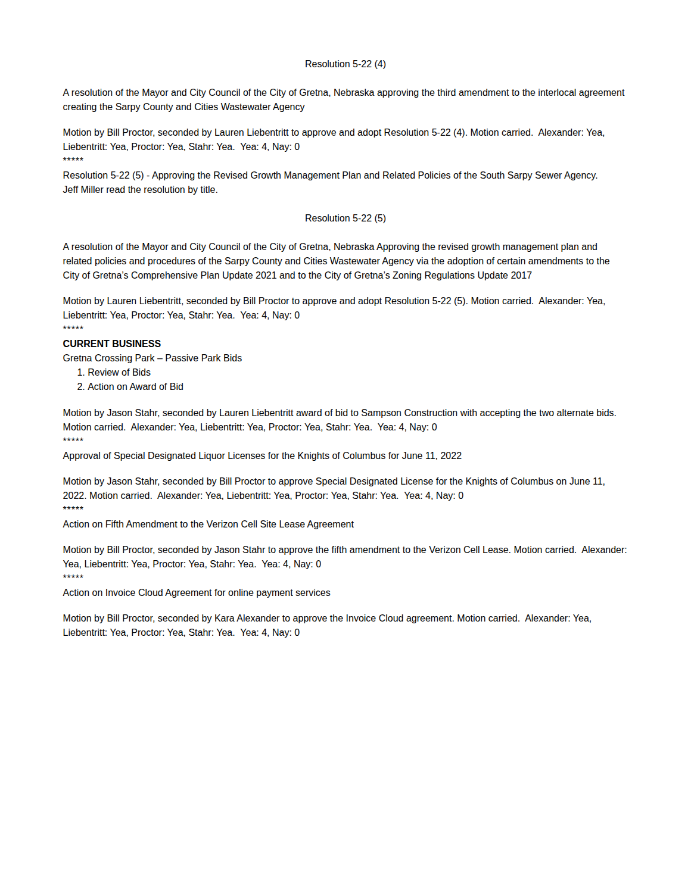Resolution 5-22 (4)
A resolution of the Mayor and City Council of the City of Gretna, Nebraska approving the third amendment to the interlocal agreement creating the Sarpy County and Cities Wastewater Agency
Motion by Bill Proctor, seconded by Lauren Liebentritt to approve and adopt Resolution 5-22 (4). Motion carried. Alexander: Yea, Liebentritt: Yea, Proctor: Yea, Stahr: Yea. Yea: 4, Nay: 0
*****
Resolution 5-22 (5) - Approving the Revised Growth Management Plan and Related Policies of the South Sarpy Sewer Agency.
Jeff Miller read the resolution by title.
Resolution 5-22 (5)
A resolution of the Mayor and City Council of the City of Gretna, Nebraska Approving the revised growth management plan and related policies and procedures of the Sarpy County and Cities Wastewater Agency via the adoption of certain amendments to the City of Gretna’s Comprehensive Plan Update 2021 and to the City of Gretna’s Zoning Regulations Update 2017
Motion by Lauren Liebentritt, seconded by Bill Proctor to approve and adopt Resolution 5-22 (5). Motion carried. Alexander: Yea, Liebentritt: Yea, Proctor: Yea, Stahr: Yea. Yea: 4, Nay: 0
*****
CURRENT BUSINESS
Gretna Crossing Park – Passive Park Bids
Review of Bids
Action on Award of Bid
Motion by Jason Stahr, seconded by Lauren Liebentritt award of bid to Sampson Construction with accepting the two alternate bids. Motion carried. Alexander: Yea, Liebentritt: Yea, Proctor: Yea, Stahr: Yea. Yea: 4, Nay: 0
*****
Approval of Special Designated Liquor Licenses for the Knights of Columbus for June 11, 2022
Motion by Jason Stahr, seconded by Bill Proctor to approve Special Designated License for the Knights of Columbus on June 11, 2022. Motion carried. Alexander: Yea, Liebentritt: Yea, Proctor: Yea, Stahr: Yea. Yea: 4, Nay: 0
*****
Action on Fifth Amendment to the Verizon Cell Site Lease Agreement
Motion by Bill Proctor, seconded by Jason Stahr to approve the fifth amendment to the Verizon Cell Lease. Motion carried. Alexander: Yea, Liebentritt: Yea, Proctor: Yea, Stahr: Yea. Yea: 4, Nay: 0
*****
Action on Invoice Cloud Agreement for online payment services
Motion by Bill Proctor, seconded by Kara Alexander to approve the Invoice Cloud agreement. Motion carried. Alexander: Yea, Liebentritt: Yea, Proctor: Yea, Stahr: Yea. Yea: 4, Nay: 0